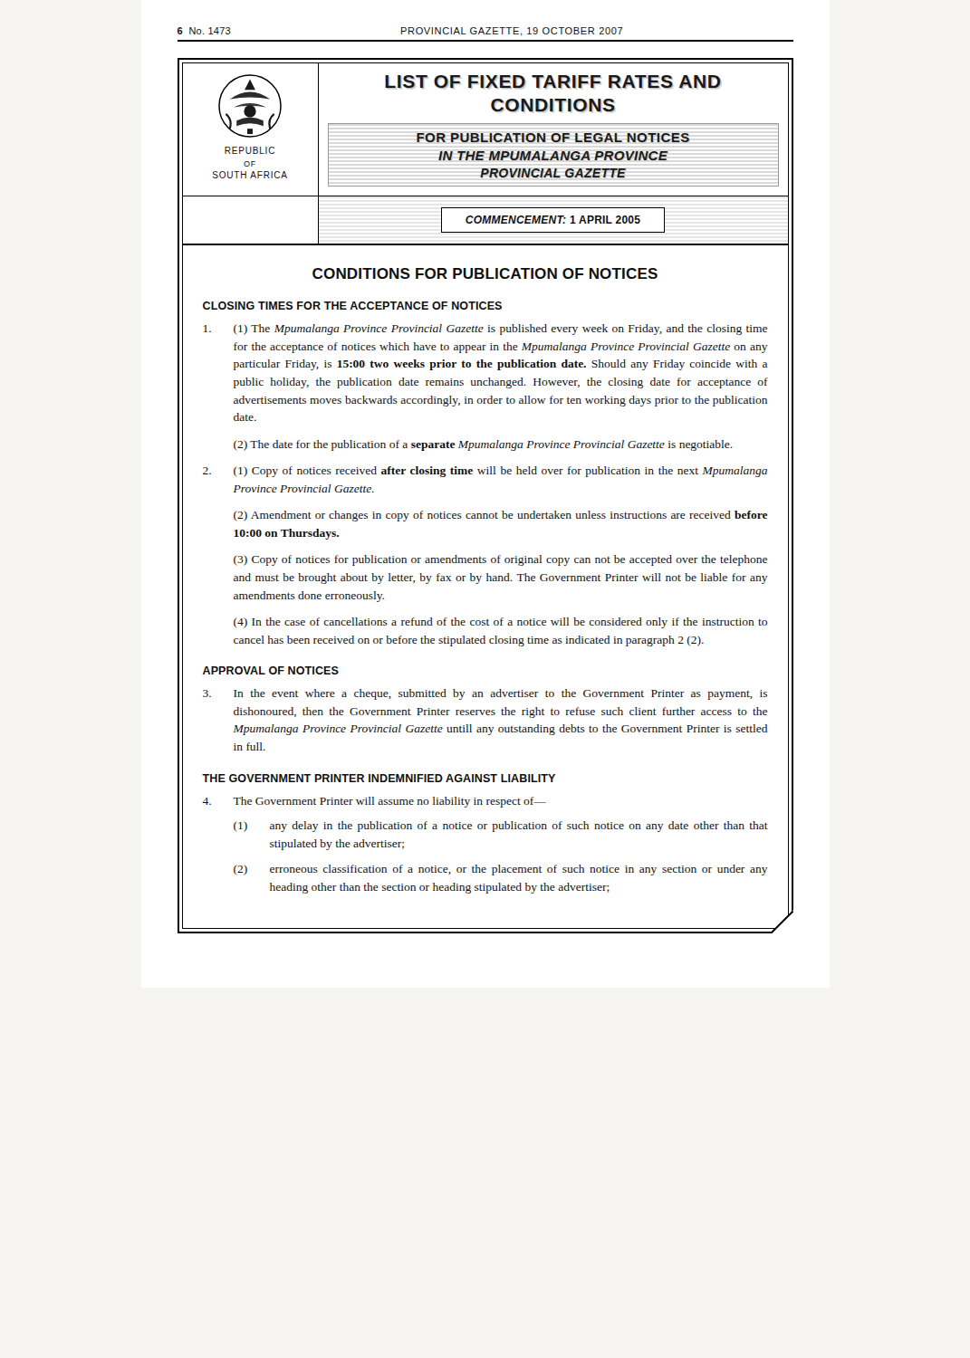6 No. 1473
PROVINCIAL GAZETTE, 19 OCTOBER 2007
REPUBLIC
OF
SOUTH AFRICA
LIST OF FIXED TARIFF RATES AND
CONDITIONS
FOR PUBLICATION OF LEGAL NOTICES
IN THE MPUMALANGA PROVINCE
PROVINCIAL GAZETTE
COMMENCEMENT: 1 APRIL 2005
CONDITIONS FOR PUBLICATION OF NOTICES
CLOSING TIMES FOR THE ACCEPTANCE OF NOTICES
1. (1) The Mpumalanga Province Provincial Gazette is published every week on Friday, and the closing time for the acceptance of notices which have to appear in the Mpumalanga Province Provincial Gazette on any particular Friday, is 15:00 two weeks prior to the publication date. Should any Friday coincide with a public holiday, the publication date remains unchanged. However, the closing date for acceptance of advertisements moves backwards accordingly, in order to allow for ten working days prior to the publication date.
(2) The date for the publication of a separate Mpumalanga Province Provincial Gazette is negotiable.
2. (1) Copy of notices received after closing time will be held over for publication in the next Mpumalanga Province Provincial Gazette.
(2) Amendment or changes in copy of notices cannot be undertaken unless instructions are received before 10:00 on Thursdays.
(3) Copy of notices for publication or amendments of original copy can not be accepted over the telephone and must be brought about by letter, by fax or by hand. The Government Printer will not be liable for any amendments done erroneously.
(4) In the case of cancellations a refund of the cost of a notice will be considered only if the instruction to cancel has been received on or before the stipulated closing time as indicated in paragraph 2 (2).
APPROVAL OF NOTICES
3. In the event where a cheque, submitted by an advertiser to the Government Printer as payment, is dishonoured, then the Government Printer reserves the right to refuse such client further access to the Mpumalanga Province Provincial Gazette untill any outstanding debts to the Government Printer is settled in full.
THE GOVERNMENT PRINTER INDEMNIFIED AGAINST LIABILITY
4. The Government Printer will assume no liability in respect of—
(1) any delay in the publication of a notice or publication of such notice on any date other than that stipulated by the advertiser;
(2) erroneous classification of a notice, or the placement of such notice in any section or under any heading other than the section or heading stipulated by the advertiser;